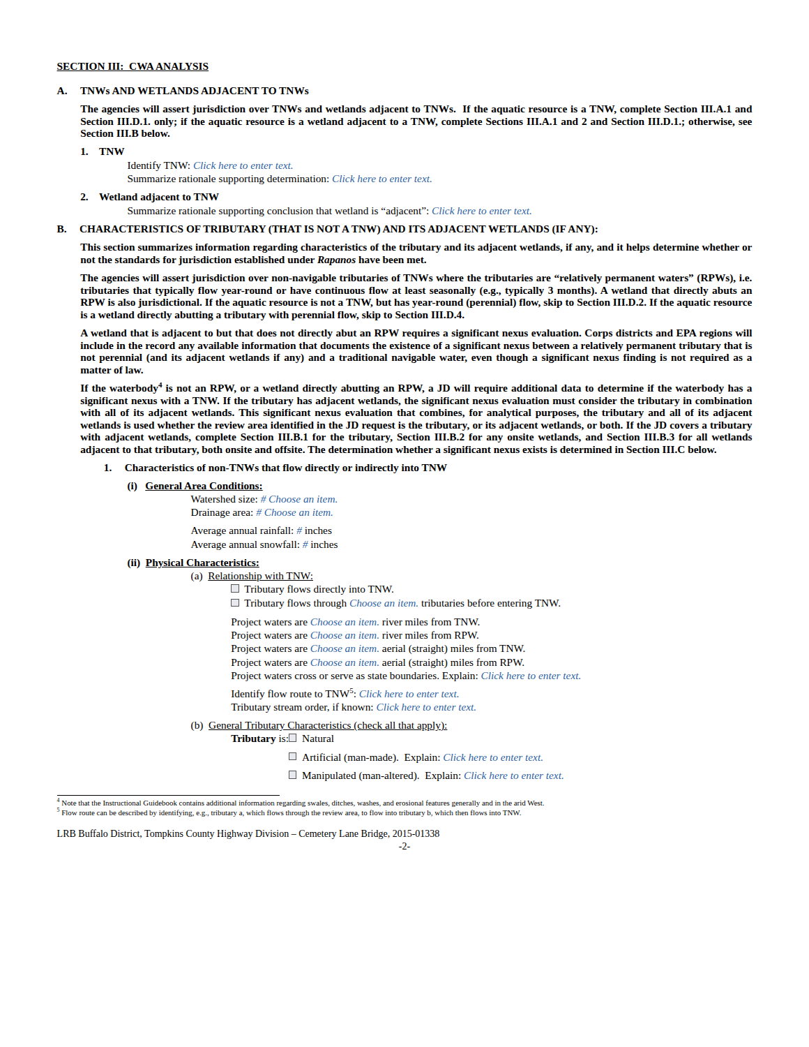SECTION III: CWA ANALYSIS
A. TNWs AND WETLANDS ADJACENT TO TNWs
The agencies will assert jurisdiction over TNWs and wetlands adjacent to TNWs. If the aquatic resource is a TNW, complete Section III.A.1 and Section III.D.1. only; if the aquatic resource is a wetland adjacent to a TNW, complete Sections III.A.1 and 2 and Section III.D.1.; otherwise, see Section III.B below.
1. TNW
Identify TNW: Click here to enter text.
Summarize rationale supporting determination: Click here to enter text.
2. Wetland adjacent to TNW
Summarize rationale supporting conclusion that wetland is “adjacent”: Click here to enter text.
B. CHARACTERISTICS OF TRIBUTARY (THAT IS NOT A TNW) AND ITS ADJACENT WETLANDS (IF ANY):
This section summarizes information regarding characteristics of the tributary and its adjacent wetlands, if any, and it helps determine whether or not the standards for jurisdiction established under Rapanos have been met.
The agencies will assert jurisdiction over non-navigable tributaries of TNWs where the tributaries are “relatively permanent waters” (RPWs), i.e. tributaries that typically flow year-round or have continuous flow at least seasonally (e.g., typically 3 months). A wetland that directly abuts an RPW is also jurisdictional. If the aquatic resource is not a TNW, but has year-round (perennial) flow, skip to Section III.D.2. If the aquatic resource is a wetland directly abutting a tributary with perennial flow, skip to Section III.D.4.
A wetland that is adjacent to but that does not directly abut an RPW requires a significant nexus evaluation. Corps districts and EPA regions will include in the record any available information that documents the existence of a significant nexus between a relatively permanent tributary that is not perennial (and its adjacent wetlands if any) and a traditional navigable water, even though a significant nexus finding is not required as a matter of law.
If the waterbody4 is not an RPW, or a wetland directly abutting an RPW, a JD will require additional data to determine if the waterbody has a significant nexus with a TNW. If the tributary has adjacent wetlands, the significant nexus evaluation must consider the tributary in combination with all of its adjacent wetlands. This significant nexus evaluation that combines, for analytical purposes, the tributary and all of its adjacent wetlands is used whether the review area identified in the JD request is the tributary, or its adjacent wetlands, or both. If the JD covers a tributary with adjacent wetlands, complete Section III.B.1 for the tributary, Section III.B.2 for any onsite wetlands, and Section III.B.3 for all wetlands adjacent to that tributary, both onsite and offsite. The determination whether a significant nexus exists is determined in Section III.C below.
1. Characteristics of non-TNWs that flow directly or indirectly into TNW
(i) General Area Conditions:
Watershed size: # Choose an item.
Drainage area: # Choose an item.
Average annual rainfall: # inches
Average annual snowfall: # inches
(ii) Physical Characteristics:
(a) Relationship with TNW:
Tributary flows directly into TNW.
Tributary flows through Choose an item. tributaries before entering TNW.
Project waters are Choose an item. river miles from TNW.
Project waters are Choose an item. river miles from RPW.
Project waters are Choose an item. aerial (straight) miles from TNW.
Project waters are Choose an item. aerial (straight) miles from RPW.
Project waters cross or serve as state boundaries. Explain: Click here to enter text.
Identify flow route to TNW5: Click here to enter text.
Tributary stream order, if known: Click here to enter text.
(b) General Tributary Characteristics (check all that apply):
| Tributary is: | Natural |
| | Artificial (man-made). Explain: Click here to enter text. |
| | Manipulated (man-altered). Explain: Click here to enter text. |
4 Note that the Instructional Guidebook contains additional information regarding swales, ditches, washes, and erosional features generally and in the arid West.
5 Flow route can be described by identifying, e.g., tributary a, which flows through the review area, to flow into tributary b, which then flows into TNW.
LRB Buffalo District, Tompkins County Highway Division – Cemetery Lane Bridge, 2015-01338
-2-